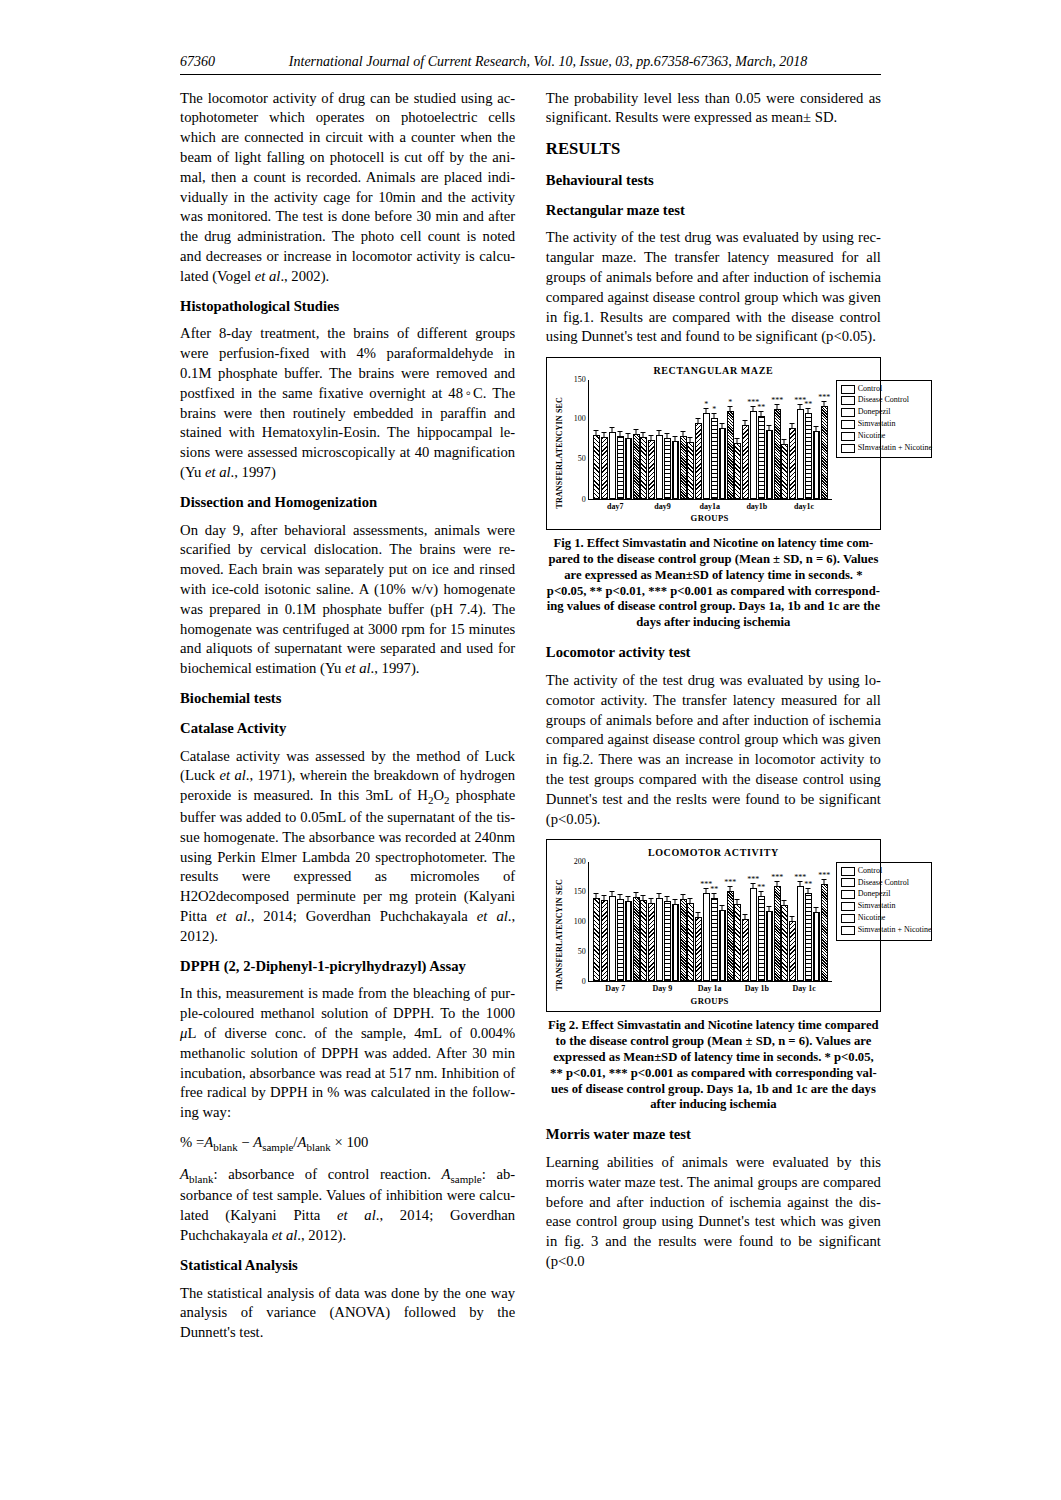67360
International Journal of Current Research, Vol. 10, Issue, 03, pp.67358-67363, March, 2018
The locomotor activity of drug can be studied using actophotometer which operates on photoelectric cells which are connected in circuit with a counter when the beam of light falling on photocell is cut off by the animal, then a count is recorded. Animals are placed individually in the activity cage for 10min and the activity was monitored. The test is done before 30 min and after the drug administration. The photo cell count is noted and decreases or increase in locomotor activity is calculated (Vogel et al., 2002).
Histopathological Studies
After 8-day treatment, the brains of different groups were perfusion-fixed with 4% paraformaldehyde in 0.1M phosphate buffer. The brains were removed and postfixed in the same fixative overnight at 48◦C. The brains were then routinely embedded in paraffin and stained with Hematoxylin-Eosin. The hippocampal lesions were assessed microscopically at 40 magnification (Yu et al., 1997)
Dissection and Homogenization
On day 9, after behavioral assessments, animals were scarified by cervical dislocation. The brains were removed. Each brain was separately put on ice and rinsed with ice-cold isotonic saline. A (10% w/v) homogenate was prepared in 0.1M phosphate buffer (pH 7.4). The homogenate was centrifuged at 3000 rpm for 15 minutes and aliquots of supernatant were separated and used for biochemical estimation (Yu et al., 1997).
Biochemial tests
Catalase Activity
Catalase activity was assessed by the method of Luck (Luck et al., 1971), wherein the breakdown of hydrogen peroxide is measured. In this 3mL of H2O2 phosphate buffer was added to 0.05mL of the supernatant of the tissue homogenate. The absorbance was recorded at 240nm using Perkin Elmer Lambda 20 spectrophotometer. The results were expressed as micromoles of H2O2decomposed perminute per mg protein (Kalyani Pitta et al., 2014; Goverdhan Puchchakayala et al., 2012).
DPPH (2, 2-Diphenyl-1-picrylhydrazyl) Assay
In this, measurement is made from the bleaching of purple-coloured methanol solution of DPPH. To the 1000 μ L of diverse conc. of the sample, 4mL of 0.004% methanolic solution of DPPH was added. After 30 min incubation, absorbance was read at 517 nm. Inhibition of free radical by DPPH in % was calculated in the following way:
% =Ablank − Asample/Ablank × 100
Ablank: absorbance of control reaction. Asample: absorbance of test sample. Values of inhibition were calculated (Kalyani Pitta et al., 2014; Goverdhan Puchchakayala et al., 2012).
Statistical Analysis
The statistical analysis of data was done by the one way analysis of variance (ANOVA) followed by the Dunnett's test.
The probability level less than 0.05 were considered as significant. Results were expressed as mean± SD.
RESULTS
Behavioural tests
Rectangular maze test
The activity of the test drug was evaluated by using rectangular maze. The transfer latency measured for all groups of animals before and after induction of ischemia compared against disease control group which was given in fig.1. Results are compared with the disease control using Dunnet's test and found to be significant (p<0.05).
RECTANGULAR MAZE
TRANSFERLATENCYIN SEC
150
100
50
0
*
*
*
***
**
***
***
**
***
day7 day9 day1a day1b day1c
GROUPS
Control
Disease Control
Donepezil
Simvastatin
Nicotine
SImvastatin + Nicotine
Fig 1. Effect Simvastatin and Nicotine on latency time compared to the disease control group (Mean ± SD, n = 6). Values are expressed as Mean±SD of latency time in seconds. * p<0.05, ** p<0.01, *** p<0.001 as compared with corresponding values of disease control group. Days 1a, 1b and 1c are the days after inducing ischemia
Locomotor activity test
The activity of the test drug was evaluated by using locomotor activity. The transfer latency measured for all groups of animals before and after induction of ischemia compared against disease control group which was given in fig.2. There was an increase in locomotor activity to the test groups compared with the disease control using Dunnet's test and the reslts were found to be significant (p<0.05).
LOCOMOTOR ACTIVITY
TRANSFERLATENCYIN SEC
200
150
100
50
0
***
**
***
***
**
***
***
**
***
Day 7 Day 9 Day 1a Day 1b Day 1c
GROUPS
Control
Disease Control
Donepezil
Simvastatin
Nicotine
Simvastatin + Nicotine
Fig 2. Effect Simvastatin and Nicotine latency time compared to the disease control group (Mean ± SD, n = 6). Values are expressed as Mean±SD of latency time in seconds. * p<0.05, ** p<0.01, *** p<0.001 as compared with corresponding values of disease control group. Days 1a, 1b and 1c are the days after inducing ischemia
Morris water maze test
Learning abilities of animals were evaluated by this morris water maze test. The animal groups are compared before and after induction of ischemia against the disease control group using Dunnet's test which was given in fig. 3 and the results were found to be significant (p<0.0